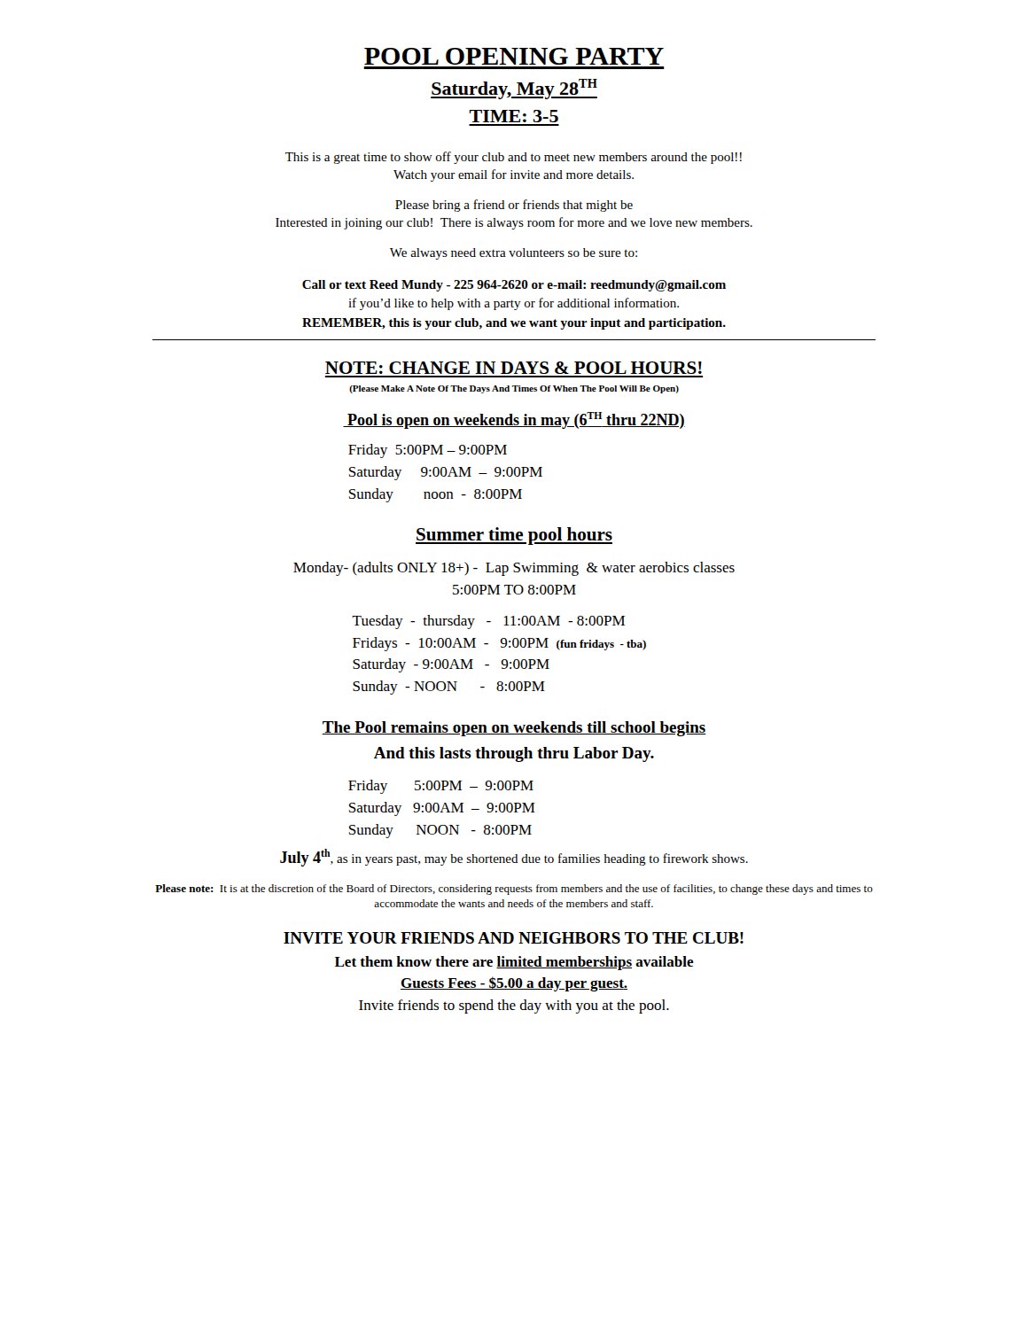POOL OPENING PARTY
Saturday, May 28TH
TIME: 3-5
This is a great time to show off your club and to meet new members around the pool!!
Watch your email for invite and more details.
Please bring a friend or friends that might be
Interested in joining our club! There is always room for more and we love new members.
We always need extra volunteers so be sure to:
Call or text Reed Mundy - 225 964-2620 or e-mail: reedmundy@gmail.com
if you’d like to help with a party or for additional information. REMEMBER, this is your club, and we want your input and participation.
NOTE: CHANGE IN DAYS & POOL HOURS!
(Please Make A Note Of The Days And Times Of When The Pool Will Be Open)
Pool is open on weekends in may (6TH thru 22ND)
Friday 5:00PM – 9:00PM
Saturday 9:00AM – 9:00PM
Sunday noon - 8:00PM
Summer time pool hours
Monday- (adults ONLY 18+) - Lap Swimming & water aerobics classes
5:00PM TO 8:00PM
Tuesday - thursday - 11:00AM - 8:00PM
Fridays - 10:00AM - 9:00PM (fun fridays - tba)
Saturday - 9:00AM - 9:00PM
Sunday - NOON - 8:00PM
The Pool remains open on weekends till school begins
And this lasts through thru Labor Day.
Friday 5:00PM – 9:00PM
Saturday 9:00AM – 9:00PM
Sunday NOON - 8:00PM
July 4th, as in years past, may be shortened due to families heading to firework shows.
Please note: It is at the discretion of the Board of Directors, considering requests from members and the use of facilities, to change these days and times to accommodate the wants and needs of the members and staff.
INVITE YOUR FRIENDS AND NEIGHBORS TO THE CLUB!
Let them know there are limited memberships available
Guests Fees - $5.00 a day per guest.
Invite friends to spend the day with you at the pool.